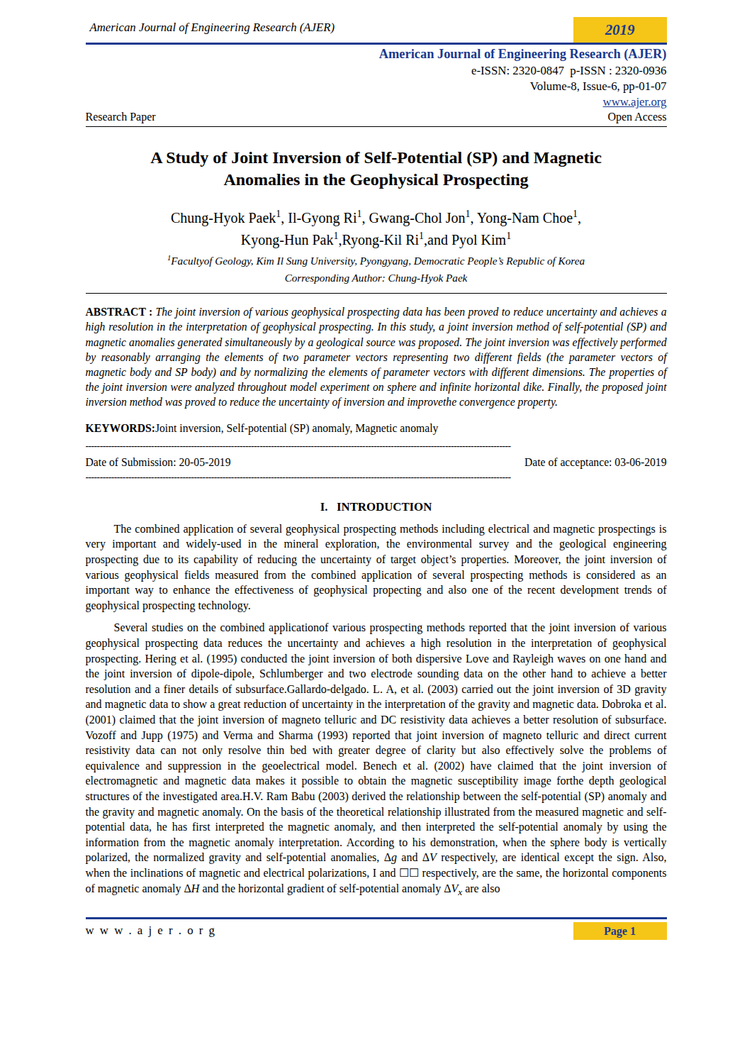American Journal of Engineering Research (AJER)
2019
American Journal of Engineering Research (AJER)
e-ISSN: 2320-0847 p-ISSN : 2320-0936
Volume-8, Issue-6, pp-01-07
www.ajer.org
Research Paper Open Access
A Study of Joint Inversion of Self-Potential (SP) and Magnetic
Anomalies in the Geophysical Prospecting
Chung-Hyok Paek1, Il-Gyong Ri1, Gwang-Chol Jon1, Yong-Nam Choe1,
Kyong-Hun Pak1,Ryong-Kil Ri1,and Pyol Kim1
1Facultyof Geology, Kim Il Sung University, Pyongyang, Democratic People’s Republic of Korea
Corresponding Author: Chung-Hyok Paek
ABSTRACT : The joint inversion of various geophysical prospecting data has been proved to reduce uncertainty and achieves a high resolution in the interpretation of geophysical prospecting. In this study, a joint inversion method of self-potential (SP) and magnetic anomalies generated simultaneously by a geological source was proposed. The joint inversion was effectively performed by reasonably arranging the elements of two parameter vectors representing two different fields (the parameter vectors of magnetic body and SP body) and by normalizing the elements of parameter vectors with different dimensions. The properties of the joint inversion were analyzed throughout model experiment on sphere and infinite horizontal dike. Finally, the proposed joint inversion method was proved to reduce the uncertainty of inversion and improvethe convergence property.
KEYWORDS: Joint inversion, Self-potential (SP) anomaly, Magnetic anomaly
-----------------------------------------------------------------------------------------------------------------------------------------------------
Date of Submission: 20-05-2019 Date of acceptance: 03-06-2019
-----------------------------------------------------------------------------------------------------------------------------------------------------
I. INTRODUCTION
The combined application of several geophysical prospecting methods including electrical and magnetic prospectings is very important and widely-used in the mineral exploration, the environmental survey and the geological engineering prospecting due to its capability of reducing the uncertainty of target object’s properties. Moreover, the joint inversion of various geophysical fields measured from the combined application of several prospecting methods is considered as an important way to enhance the effectiveness of geophysical propecting and also one of the recent development trends of geophysical prospecting technology.
Several studies on the combined applicationof various prospecting methods reported that the joint inversion of various geophysical prospecting data reduces the uncertainty and achieves a high resolution in the interpretation of geophysical prospecting. Hering et al. (1995) conducted the joint inversion of both dispersive Love and Rayleigh waves on one hand and the joint inversion of dipole-dipole, Schlumberger and two electrode sounding data on the other hand to achieve a better resolution and a finer details of subsurface.Gallardo-delgado. L. A, et al. (2003) carried out the joint inversion of 3D gravity and magnetic data to show a great reduction of uncertainty in the interpretation of the gravity and magnetic data. Dobroka et al. (2001) claimed that the joint inversion of magneto telluric and DC resistivity data achieves a better resolution of subsurface. Vozoff and Jupp (1975) and Verma and Sharma (1993) reported that joint inversion of magneto telluric and direct current resistivity data can not only resolve thin bed with greater degree of clarity but also effectively solve the problems of equivalence and suppression in the geoelectrical model. Benech et al. (2002) have claimed that the joint inversion of electromagnetic and magnetic data makes it possible to obtain the magnetic susceptibility image forthe depth geological structures of the investigated area.H.V. Ram Babu (2003) derived the relationship between the self-potential (SP) anomaly and the gravity and magnetic anomaly. On the basis of the theoretical relationship illustrated from the measured magnetic and self-potential data, he has first interpreted the magnetic anomaly, and then interpreted the self-potential anomaly by using the information from the magnetic anomaly interpretation. According to his demonstration, when the sphere body is vertically polarized, the normalized gravity and self-potential anomalies, Δg and ΔV respectively, are identical except the sign. Also, when the inclinations of magnetic and electrical polarizations, I and ☐☐ respectively, are the same, the horizontal components of magnetic anomaly ΔH and the horizontal gradient of self-potential anomaly ΔVx are also
w w w . a j e r . o r g
Page 1